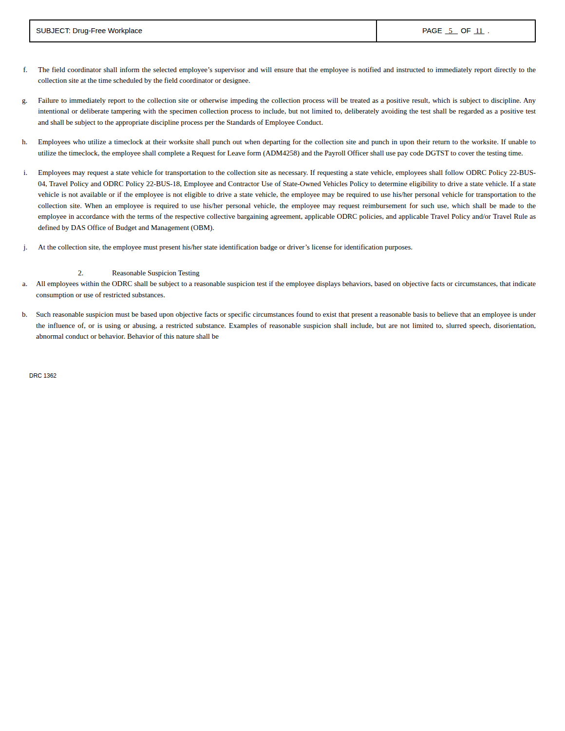SUBJECT: Drug-Free Workplace
PAGE 5 OF 11 .
The field coordinator shall inform the selected employee’s supervisor and will ensure that the employee is notified and instructed to immediately report directly to the collection site at the time scheduled by the field coordinator or designee.
Failure to immediately report to the collection site or otherwise impeding the collection process will be treated as a positive result, which is subject to discipline. Any intentional or deliberate tampering with the specimen collection process to include, but not limited to, deliberately avoiding the test shall be regarded as a positive test and shall be subject to the appropriate discipline process per the Standards of Employee Conduct.
Employees who utilize a timeclock at their worksite shall punch out when departing for the collection site and punch in upon their return to the worksite. If unable to utilize the timeclock, the employee shall complete a Request for Leave form (ADM4258) and the Payroll Officer shall use pay code DGTST to cover the testing time.
Employees may request a state vehicle for transportation to the collection site as necessary. If requesting a state vehicle, employees shall follow ODRC Policy 22-BUS-04, Travel Policy and ODRC Policy 22-BUS-18, Employee and Contractor Use of State-Owned Vehicles Policy to determine eligibility to drive a state vehicle. If a state vehicle is not available or if the employee is not eligible to drive a state vehicle, the employee may be required to use his/her personal vehicle for transportation to the collection site. When an employee is required to use his/her personal vehicle, the employee may request reimbursement for such use, which shall be made to the employee in accordance with the terms of the respective collective bargaining agreement, applicable ODRC policies, and applicable Travel Policy and/or Travel Rule as defined by DAS Office of Budget and Management (OBM).
At the collection site, the employee must present his/her state identification badge or driver’s license for identification purposes.
2.
Reasonable Suspicion Testing
All employees within the ODRC shall be subject to a reasonable suspicion test if the employee displays behaviors, based on objective facts or circumstances, that indicate consumption or use of restricted substances.
Such reasonable suspicion must be based upon objective facts or specific circumstances found to exist that present a reasonable basis to believe that an employee is under the influence of, or is using or abusing, a restricted substance. Examples of reasonable suspicion shall include, but are not limited to, slurred speech, disorientation, abnormal conduct or behavior. Behavior of this nature shall be
DRC 1362